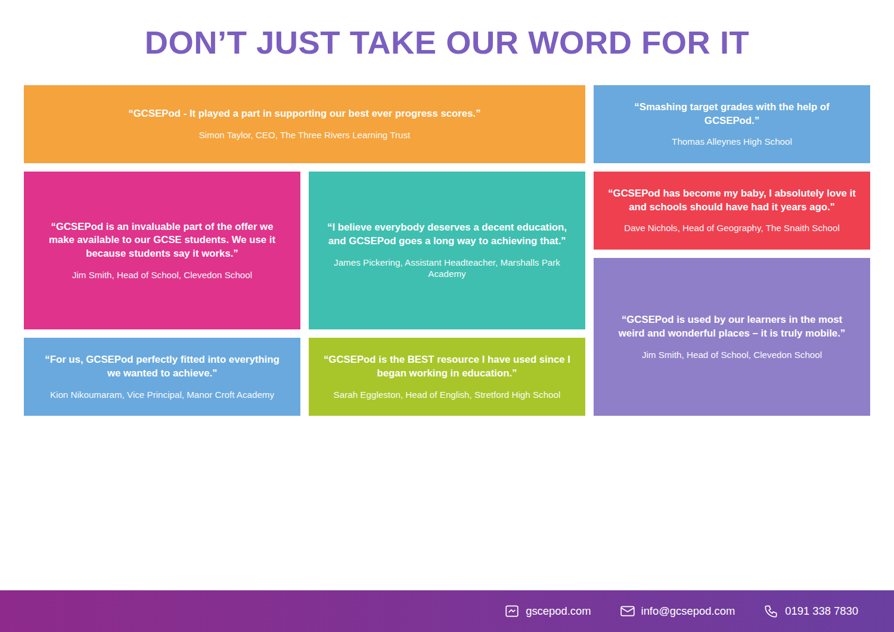Don’t Just Take Our Word For It
“GCSEPod - It played a part in supporting our best ever progress scores.” Simon Taylor, CEO, The Three Rivers Learning Trust
“Smashing target grades with the help of GCSEPod.” Thomas Alleynes High School
“GCSEPod is an invaluable part of the offer we make available to our GCSE students. We use it because students say it works.” Jim Smith, Head of School, Clevedon School
“I believe everybody deserves a decent education, and GCSEPod goes a long way to achieving that." James Pickering, Assistant Headteacher, Marshalls Park Academy
“GCSEPod has become my baby, I absolutely love it and schools should have had it years ago." Dave Nichols, Head of Geography, The Snaith School
“GCSEPod is used by our learners in the most weird and wonderful places – it is truly mobile.” Jim Smith, Head of School, Clevedon School
“For us, GCSEPod perfectly fitted into everything we wanted to achieve." Kion Nikoumaram, Vice Principal, Manor Croft Academy
“GCSEPod is the BEST resource I have used since I began working in education.” Sarah Eggleston, Head of English, Stretford High School
gscepod.com info@gcsepod.com 0191 338 7830